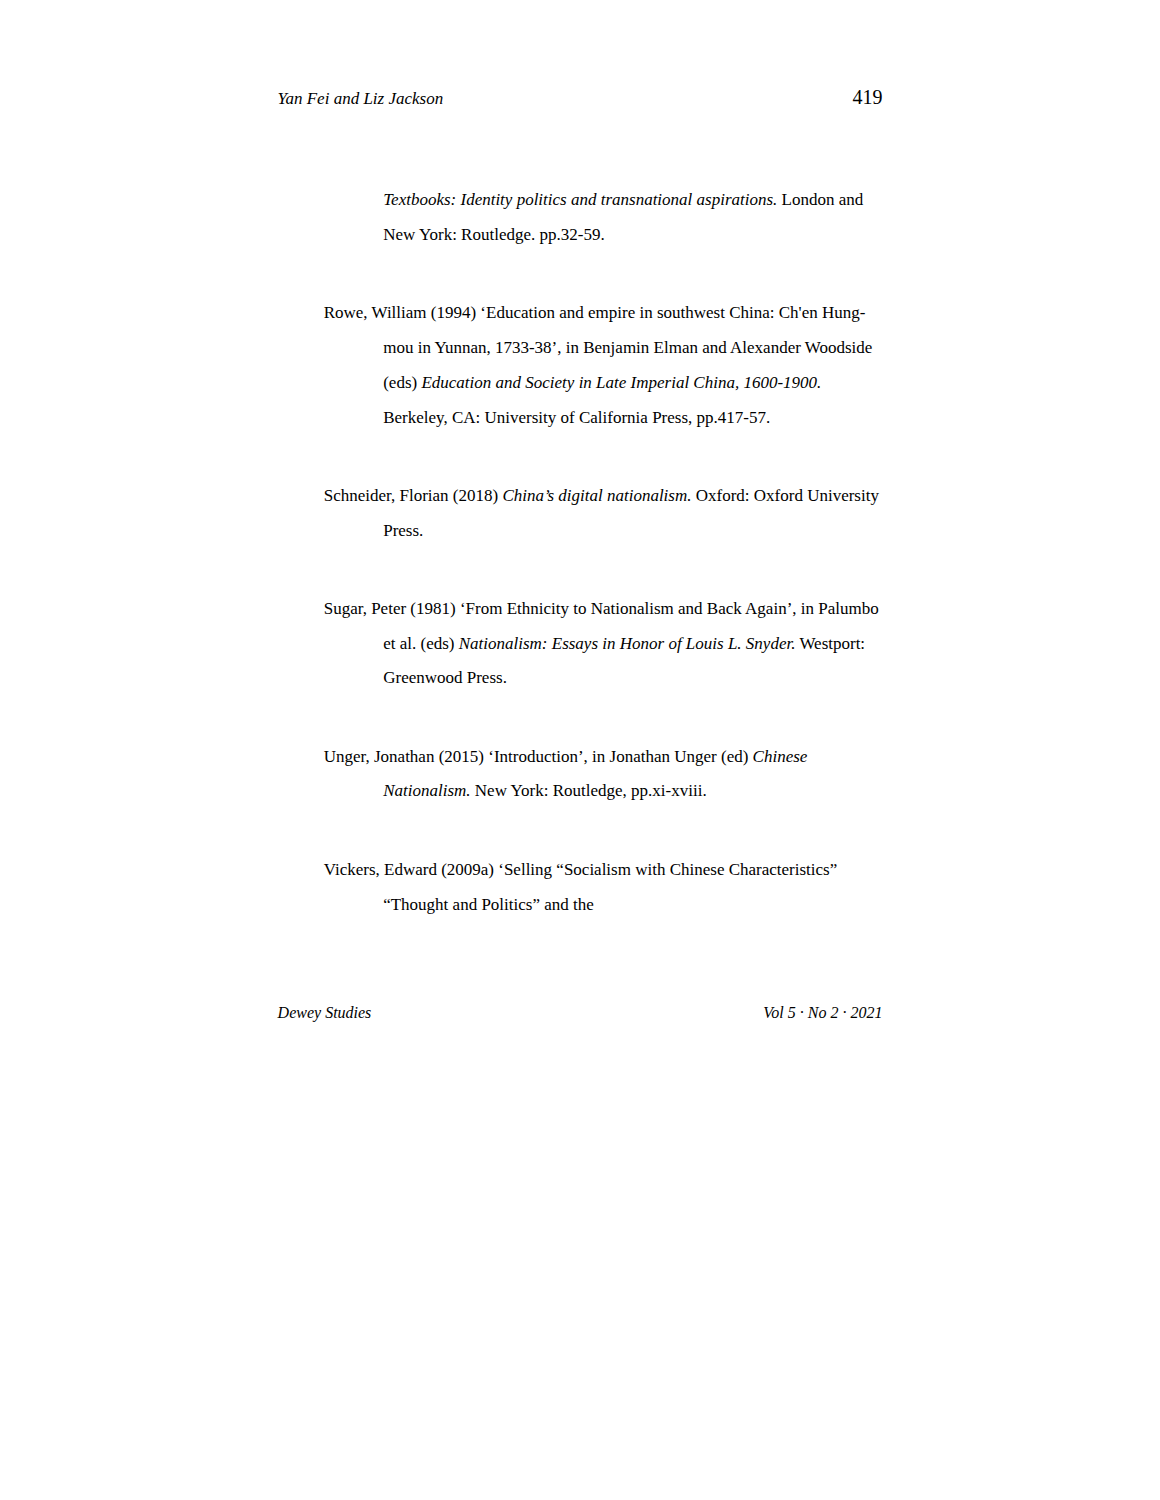Yan Fei and Liz Jackson 419
Textbooks: Identity politics and transnational aspirations. London and New York: Routledge. pp.32-59.
Rowe, William (1994) ‘Education and empire in southwest China: Ch'en Hung-mou in Yunnan, 1733-38’, in Benjamin Elman and Alexander Woodside (eds) Education and Society in Late Imperial China, 1600-1900. Berkeley, CA: University of California Press, pp.417-57.
Schneider, Florian (2018) China’s digital nationalism. Oxford: Oxford University Press.
Sugar, Peter (1981) ‘From Ethnicity to Nationalism and Back Again’, in Palumbo et al. (eds) Nationalism: Essays in Honor of Louis L. Snyder. Westport: Greenwood Press.
Unger, Jonathan (2015) ‘Introduction’, in Jonathan Unger (ed) Chinese Nationalism. New York: Routledge, pp.xi-xviii.
Vickers, Edward (2009a) ‘Selling “Socialism with Chinese Characteristics” “Thought and Politics” and the
Dewey Studies Vol 5 · No 2 · 2021